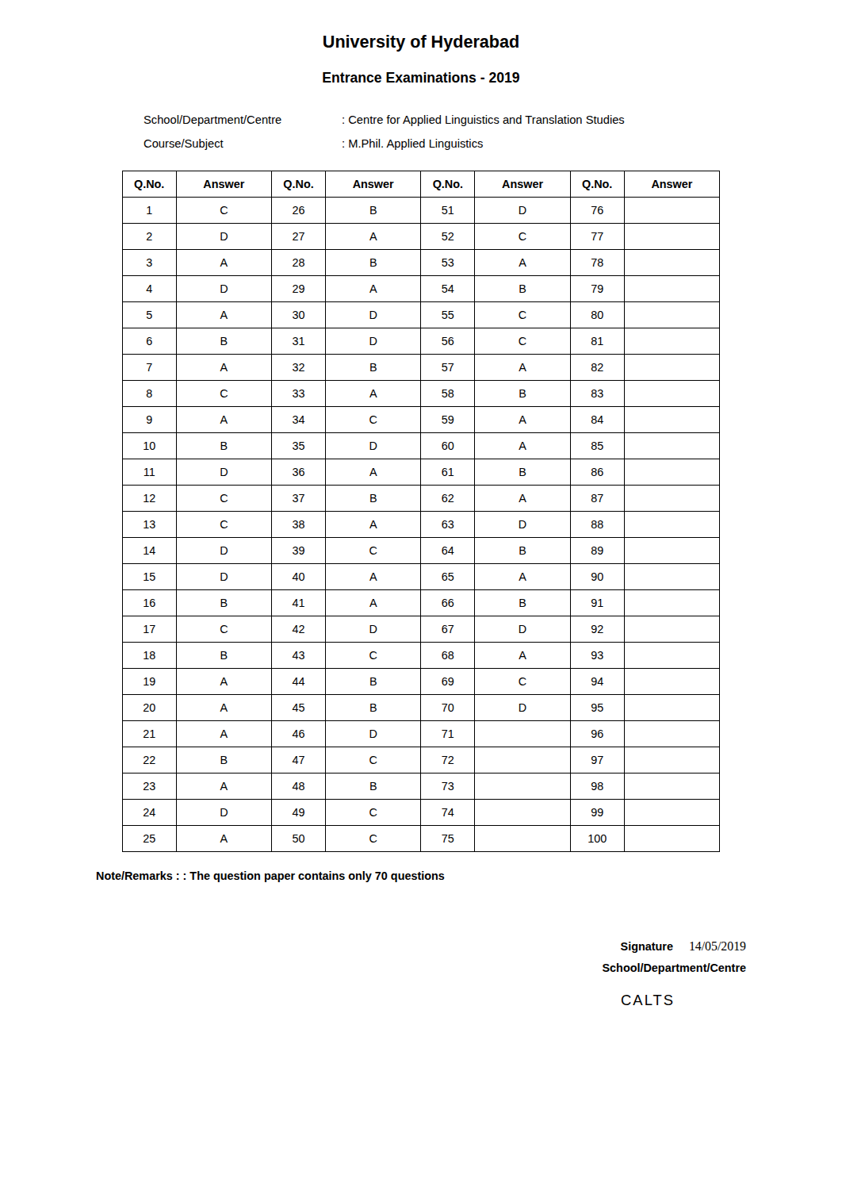University of Hyderabad
Entrance Examinations - 2019
School/Department/Centre
: Centre for Applied Linguistics and Translation Studies
Course/Subject
: M.Phil. Applied Linguistics
| Q.No. | Answer | Q.No. | Answer | Q.No. | Answer | Q.No. | Answer |
| --- | --- | --- | --- | --- | --- | --- | --- |
| 1 | C | 26 | B | 51 | D | 76 | |
| 2 | D | 27 | A | 52 | C | 77 | |
| 3 | A | 28 | B | 53 | A | 78 | |
| 4 | D | 29 | A | 54 | B | 79 | |
| 5 | A | 30 | D | 55 | C | 80 | |
| 6 | B | 31 | D | 56 | C | 81 | |
| 7 | A | 32 | B | 57 | A | 82 | |
| 8 | C | 33 | A | 58 | B | 83 | |
| 9 | A | 34 | C | 59 | A | 84 | |
| 10 | B | 35 | D | 60 | A | 85 | |
| 11 | D | 36 | A | 61 | B | 86 | |
| 12 | C | 37 | B | 62 | A | 87 | |
| 13 | C | 38 | A | 63 | D | 88 | |
| 14 | D | 39 | C | 64 | B | 89 | |
| 15 | D | 40 | A | 65 | A | 90 | |
| 16 | B | 41 | A | 66 | B | 91 | |
| 17 | C | 42 | D | 67 | D | 92 | |
| 18 | B | 43 | C | 68 | A | 93 | |
| 19 | A | 44 | B | 69 | C | 94 | |
| 20 | A | 45 | B | 70 | D | 95 | |
| 21 | A | 46 | D | 71 | | 96 | |
| 22 | B | 47 | C | 72 | | 97 | |
| 23 | A | 48 | B | 73 | | 98 | |
| 24 | D | 49 | C | 74 | | 99 | |
| 25 | A | 50 | C | 75 | | 100 | |
Note/Remarks : : The question paper contains only 70 questions
Signature   14/05/2019
School/Department/Centre
CALTS